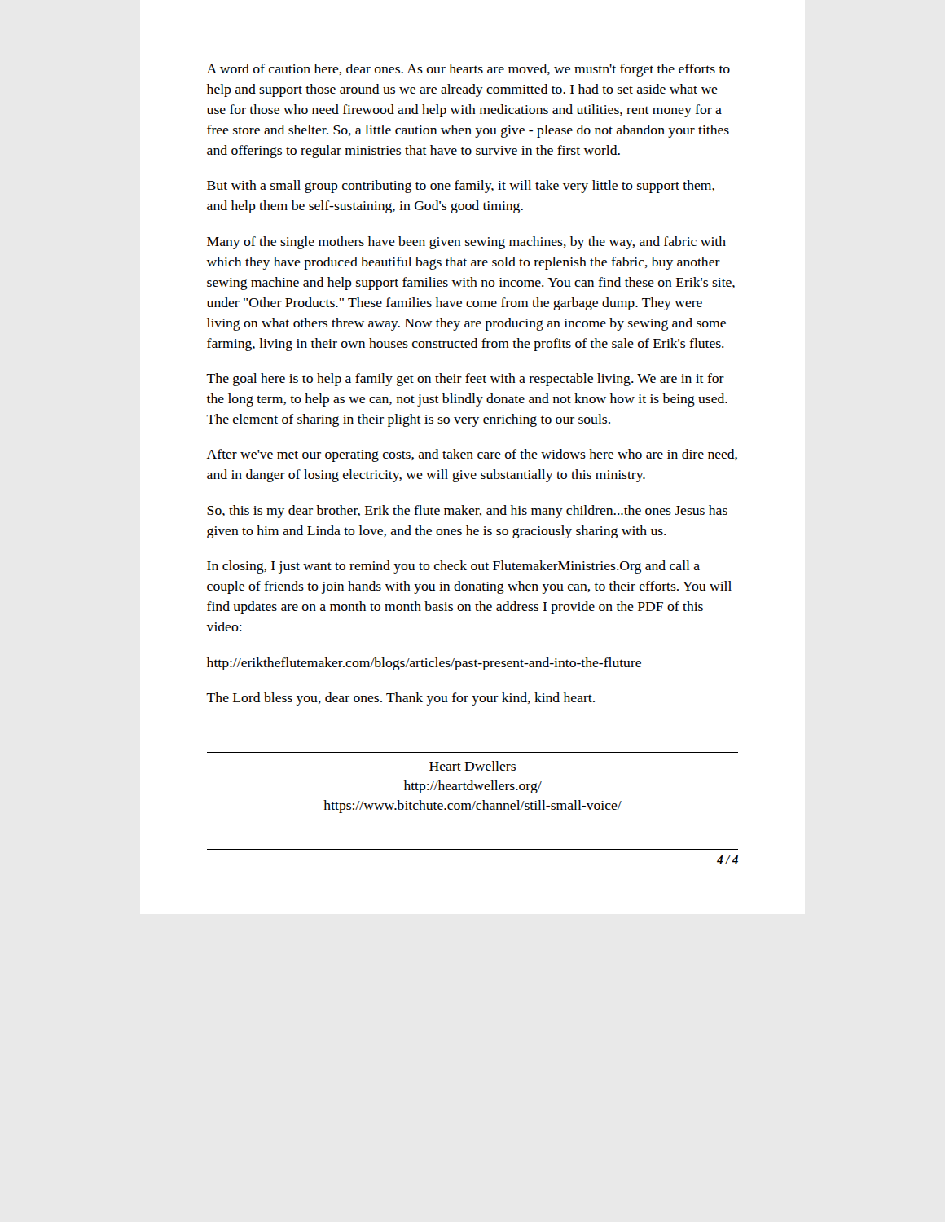A word of caution here, dear ones. As our hearts are moved, we mustn't forget the efforts to help and support those around us we are already committed to. I had to set aside what we use for those who need firewood and help with medications and utilities, rent money for a free store and shelter. So, a little caution when you give - please do not abandon your tithes and offerings to regular ministries that have to survive in the first world.
But with a small group contributing to one family, it will take very little to support them, and help them be self-sustaining, in God's good timing.
Many of the single mothers have been given sewing machines, by the way, and fabric with which they have produced beautiful bags that are sold to replenish the fabric, buy another sewing machine and help support families with no income. You can find these on Erik's site, under "Other Products." These families have come from the garbage dump. They were living on what others threw away. Now they are producing an income by sewing and some farming, living in their own houses constructed from the profits of the sale of Erik's flutes.
The goal here is to help a family get on their feet with a respectable living. We are in it for the long term, to help as we can, not just blindly donate and not know how it is being used. The element of sharing in their plight is so very enriching to our souls.
After we've met our operating costs, and taken care of the widows here who are in dire need, and in danger of losing electricity, we will give substantially to this ministry.
So, this is my dear brother, Erik the flute maker, and his many children...the ones Jesus has given to him and Linda to love, and the ones he is so graciously sharing with us.
In closing, I just want to remind you to check out FlutemakerMinistries.Org and call a couple of friends to join hands with you in donating when you can, to their efforts. You will find updates are on a month to month basis on the address I provide on the PDF of this video:
http://eriktheflutemaker.com/blogs/articles/past-present-and-into-the-fluture
The Lord bless you, dear ones. Thank you for your kind, kind heart.
Heart Dwellers
http://heartdwellers.org/
https://www.bitchute.com/channel/still-small-voice/
4 / 4